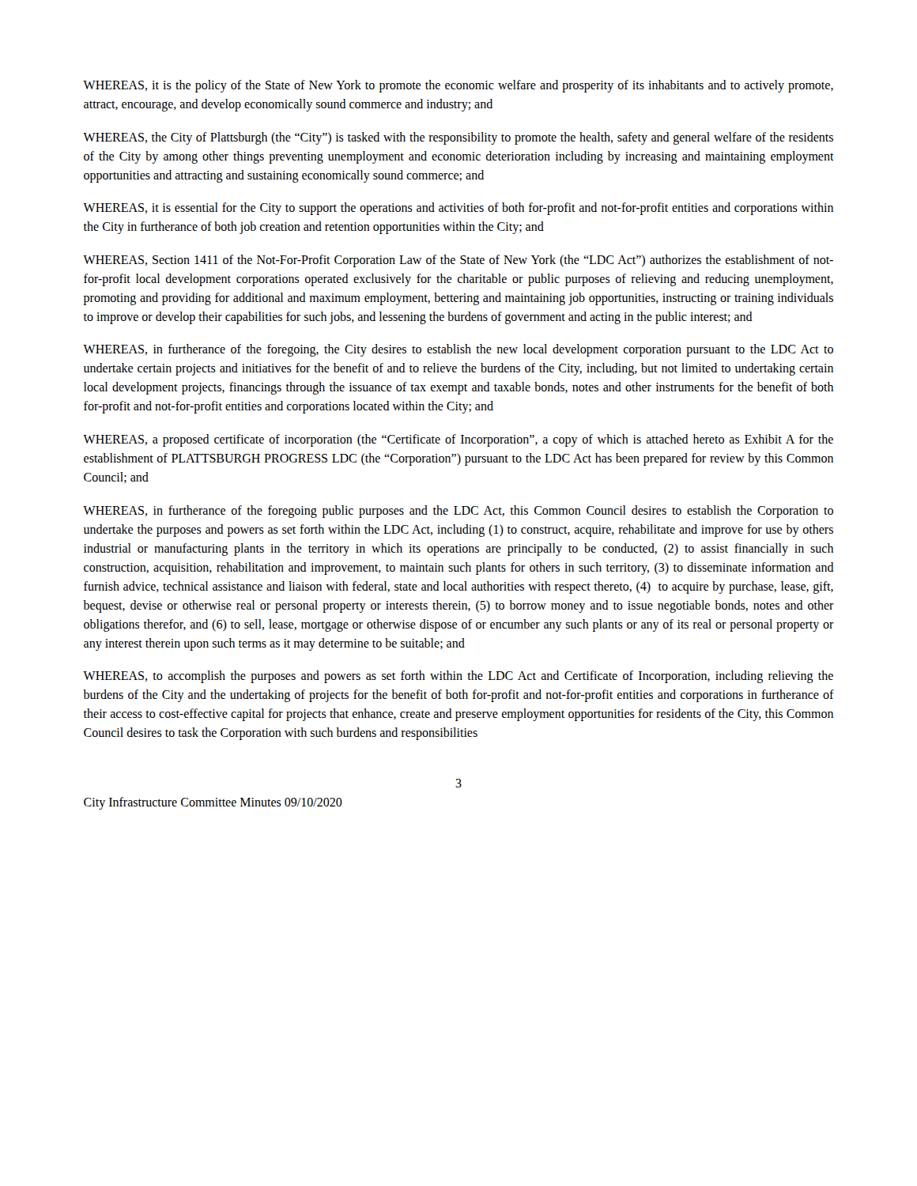WHEREAS, it is the policy of the State of New York to promote the economic welfare and prosperity of its inhabitants and to actively promote, attract, encourage, and develop economically sound commerce and industry; and
WHEREAS, the City of Plattsburgh (the “City”) is tasked with the responsibility to promote the health, safety and general welfare of the residents of the City by among other things preventing unemployment and economic deterioration including by increasing and maintaining employment opportunities and attracting and sustaining economically sound commerce; and
WHEREAS, it is essential for the City to support the operations and activities of both for-profit and not-for-profit entities and corporations within the City in furtherance of both job creation and retention opportunities within the City; and
WHEREAS, Section 1411 of the Not-For-Profit Corporation Law of the State of New York (the “LDC Act”) authorizes the establishment of not-for-profit local development corporations operated exclusively for the charitable or public purposes of relieving and reducing unemployment, promoting and providing for additional and maximum employment, bettering and maintaining job opportunities, instructing or training individuals to improve or develop their capabilities for such jobs, and lessening the burdens of government and acting in the public interest; and
WHEREAS, in furtherance of the foregoing, the City desires to establish the new local development corporation pursuant to the LDC Act to undertake certain projects and initiatives for the benefit of and to relieve the burdens of the City, including, but not limited to undertaking certain local development projects, financings through the issuance of tax exempt and taxable bonds, notes and other instruments for the benefit of both for-profit and not-for-profit entities and corporations located within the City; and
WHEREAS, a proposed certificate of incorporation (the “Certificate of Incorporation”, a copy of which is attached hereto as Exhibit A for the establishment of PLATTSBURGH PROGRESS LDC (the “Corporation”) pursuant to the LDC Act has been prepared for review by this Common Council; and
WHEREAS, in furtherance of the foregoing public purposes and the LDC Act, this Common Council desires to establish the Corporation to undertake the purposes and powers as set forth within the LDC Act, including (1) to construct, acquire, rehabilitate and improve for use by others industrial or manufacturing plants in the territory in which its operations are principally to be conducted, (2) to assist financially in such construction, acquisition, rehabilitation and improvement, to maintain such plants for others in such territory, (3) to disseminate information and furnish advice, technical assistance and liaison with federal, state and local authorities with respect thereto, (4) to acquire by purchase, lease, gift, bequest, devise or otherwise real or personal property or interests therein, (5) to borrow money and to issue negotiable bonds, notes and other obligations therefor, and (6) to sell, lease, mortgage or otherwise dispose of or encumber any such plants or any of its real or personal property or any interest therein upon such terms as it may determine to be suitable; and
WHEREAS, to accomplish the purposes and powers as set forth within the LDC Act and Certificate of Incorporation, including relieving the burdens of the City and the undertaking of projects for the benefit of both for-profit and not-for-profit entities and corporations in furtherance of their access to cost-effective capital for projects that enhance, create and preserve employment opportunities for residents of the City, this Common Council desires to task the Corporation with such burdens and responsibilities
3
City Infrastructure Committee Minutes 09/10/2020